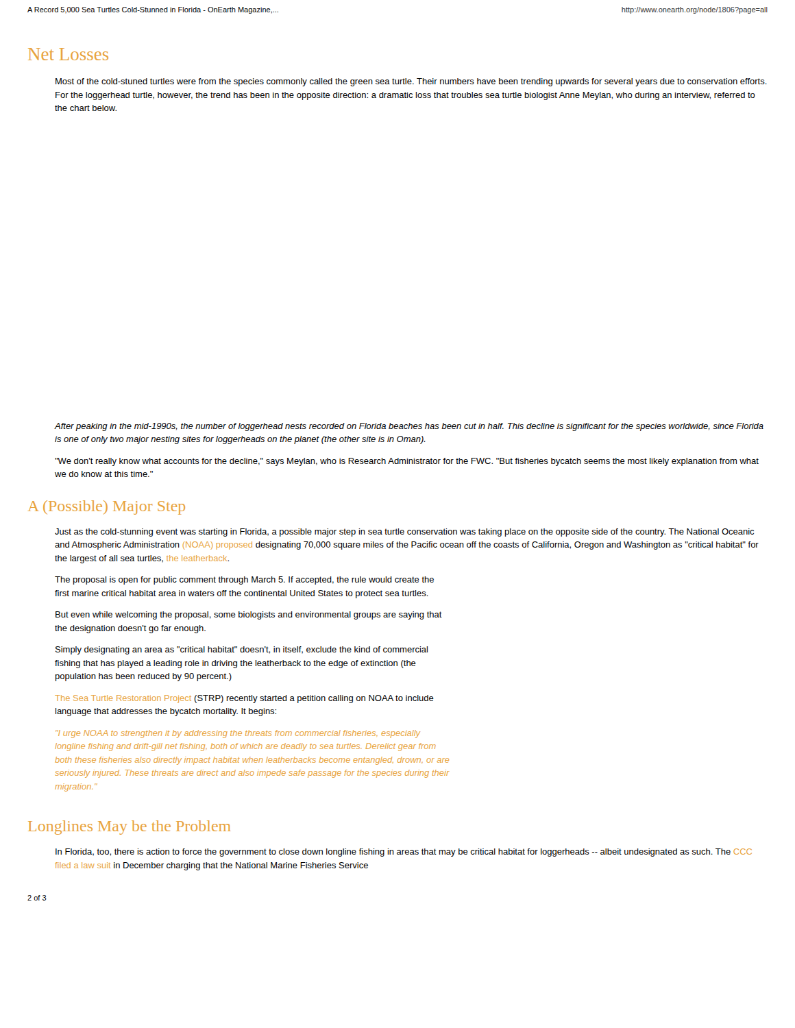A Record 5,000 Sea Turtles Cold-Stunned in Florida - OnEarth Magazine,... http://www.onearth.org/node/1806?page=all
Net Losses
Most of the cold-stuned turtles were from the species commonly called the green sea turtle. Their numbers have been trending upwards for several years due to conservation efforts. For the loggerhead turtle, however, the trend has been in the opposite direction: a dramatic loss that troubles sea turtle biologist Anne Meylan, who during an interview, referred to the chart below.
After peaking in the mid-1990s, the number of loggerhead nests recorded on Florida beaches has been cut in half. This decline is significant for the species worldwide, since Florida is one of only two major nesting sites for loggerheads on the planet (the other site is in Oman).
"We don't really know what accounts for the decline," says Meylan, who is Research Administrator for the FWC. "But fisheries bycatch seems the most likely explanation from what we do know at this time."
A (Possible) Major Step
Just as the cold-stunning event was starting in Florida, a possible major step in sea turtle conservation was taking place on the opposite side of the country. The National Oceanic and Atmospheric Administration (NOAA) proposed designating 70,000 square miles of the Pacific ocean off the coasts of California, Oregon and Washington as "critical habitat" for the largest of all sea turtles, the leatherback.
The proposal is open for public comment through March 5. If accepted, the rule would create the first marine critical habitat area in waters off the continental United States to protect sea turtles.
But even while welcoming the proposal, some biologists and environmental groups are saying that the designation doesn't go far enough.
Simply designating an area as "critical habitat" doesn't, in itself, exclude the kind of commercial fishing that has played a leading role in driving the leatherback to the edge of extinction (the population has been reduced by 90 percent.)
The Sea Turtle Restoration Project (STRP) recently started a petition calling on NOAA to include language that addresses the bycatch mortality. It begins:
"I urge NOAA to strengthen it by addressing the threats from commercial fisheries, especially longline fishing and drift-gill net fishing, both of which are deadly to sea turtles. Derelict gear from both these fisheries also directly impact habitat when leatherbacks become entangled, drown, or are seriously injured. These threats are direct and also impede safe passage for the species during their migration."
Longlines May be the Problem
In Florida, too, there is action to force the government to close down longline fishing in areas that may be critical habitat for loggerheads -- albeit undesignated as such. The CCC filed a law suit in December charging that the National Marine Fisheries Service
2 of 3